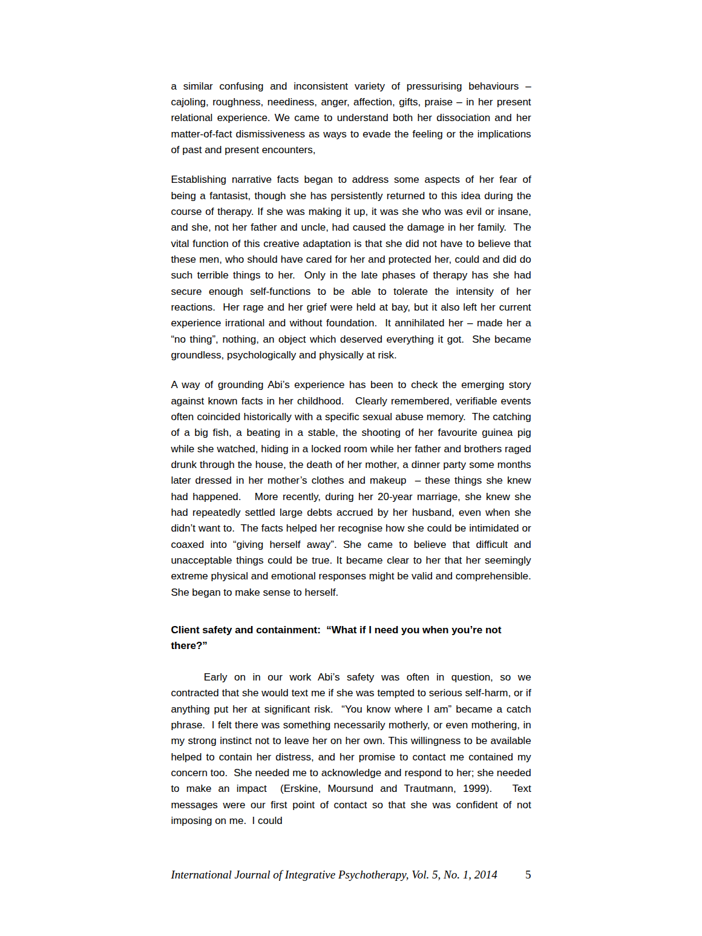a similar confusing and inconsistent variety of pressurising behaviours – cajoling, roughness, neediness, anger, affection, gifts, praise – in her present relational experience. We came to understand both her dissociation and her matter-of-fact dismissiveness as ways to evade the feeling or the implications of past and present encounters,
Establishing narrative facts began to address some aspects of her fear of being a fantasist, though she has persistently returned to this idea during the course of therapy. If she was making it up, it was she who was evil or insane, and she, not her father and uncle, had caused the damage in her family. The vital function of this creative adaptation is that she did not have to believe that these men, who should have cared for her and protected her, could and did do such terrible things to her. Only in the late phases of therapy has she had secure enough self-functions to be able to tolerate the intensity of her reactions. Her rage and her grief were held at bay, but it also left her current experience irrational and without foundation. It annihilated her – made her a “no thing”, nothing, an object which deserved everything it got. She became groundless, psychologically and physically at risk.
A way of grounding Abi’s experience has been to check the emerging story against known facts in her childhood. Clearly remembered, verifiable events often coincided historically with a specific sexual abuse memory. The catching of a big fish, a beating in a stable, the shooting of her favourite guinea pig while she watched, hiding in a locked room while her father and brothers raged drunk through the house, the death of her mother, a dinner party some months later dressed in her mother’s clothes and makeup – these things she knew had happened. More recently, during her 20-year marriage, she knew she had repeatedly settled large debts accrued by her husband, even when she didn’t want to. The facts helped her recognise how she could be intimidated or coaxed into “giving herself away”. She came to believe that difficult and unacceptable things could be true. It became clear to her that her seemingly extreme physical and emotional responses might be valid and comprehensible. She began to make sense to herself.
Client safety and containment: “What if I need you when you’re not there?”
Early on in our work Abi’s safety was often in question, so we contracted that she would text me if she was tempted to serious self-harm, or if anything put her at significant risk. “You know where I am” became a catch phrase. I felt there was something necessarily motherly, or even mothering, in my strong instinct not to leave her on her own. This willingness to be available helped to contain her distress, and her promise to contact me contained my concern too. She needed me to acknowledge and respond to her; she needed to make an impact (Erskine, Moursund and Trautmann, 1999). Text messages were our first point of contact so that she was confident of not imposing on me. I could
International Journal of Integrative Psychotherapy, Vol. 5, No. 1, 2014 5